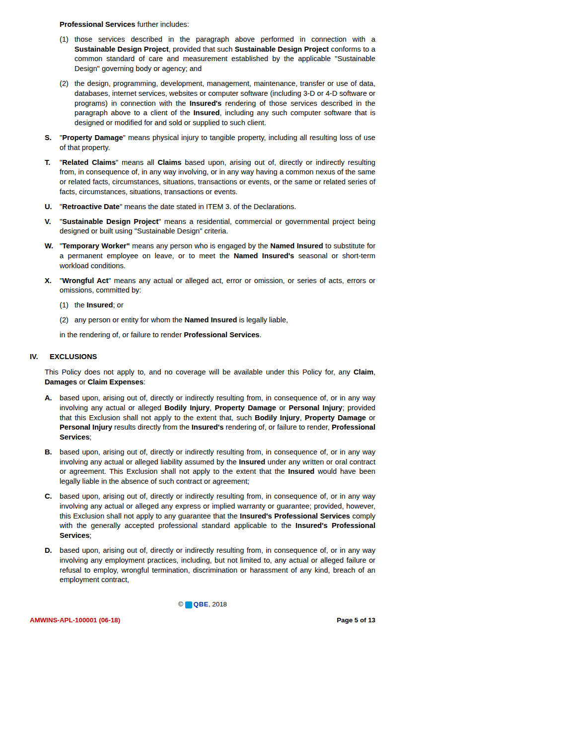Professional Services further includes:
(1) those services described in the paragraph above performed in connection with a Sustainable Design Project, provided that such Sustainable Design Project conforms to a common standard of care and measurement established by the applicable "Sustainable Design" governing body or agency; and
(2) the design, programming, development, management, maintenance, transfer or use of data, databases, internet services, websites or computer software (including 3-D or 4-D software or programs) in connection with the Insured's rendering of those services described in the paragraph above to a client of the Insured, including any such computer software that is designed or modified for and sold or supplied to such client.
S. "Property Damage" means physical injury to tangible property, including all resulting loss of use of that property.
T. "Related Claims" means all Claims based upon, arising out of, directly or indirectly resulting from, in consequence of, in any way involving, or in any way having a common nexus of the same or related facts, circumstances, situations, transactions or events, or the same or related series of facts, circumstances, situations, transactions or events.
U. "Retroactive Date" means the date stated in ITEM 3. of the Declarations.
V. "Sustainable Design Project" means a residential, commercial or governmental project being designed or built using "Sustainable Design" criteria.
W. "Temporary Worker" means any person who is engaged by the Named Insured to substitute for a permanent employee on leave, or to meet the Named Insured's seasonal or short-term workload conditions.
X. "Wrongful Act" means any actual or alleged act, error or omission, or series of acts, errors or omissions, committed by:
(1) the Insured; or
(2) any person or entity for whom the Named Insured is legally liable,
in the rendering of, or failure to render Professional Services.
IV. EXCLUSIONS
This Policy does not apply to, and no coverage will be available under this Policy for, any Claim, Damages or Claim Expenses:
A. based upon, arising out of, directly or indirectly resulting from, in consequence of, or in any way involving any actual or alleged Bodily Injury, Property Damage or Personal Injury; provided that this Exclusion shall not apply to the extent that, such Bodily Injury, Property Damage or Personal Injury results directly from the Insured's rendering of, or failure to render, Professional Services;
B. based upon, arising out of, directly or indirectly resulting from, in consequence of, or in any way involving any actual or alleged liability assumed by the Insured under any written or oral contract or agreement. This Exclusion shall not apply to the extent that the Insured would have been legally liable in the absence of such contract or agreement;
C. based upon, arising out of, directly or indirectly resulting from, in consequence of, or in any way involving any actual or alleged any express or implied warranty or guarantee; provided, however, this Exclusion shall not apply to any guarantee that the Insured's Professional Services comply with the generally accepted professional standard applicable to the Insured's Professional Services;
D. based upon, arising out of, directly or indirectly resulting from, in consequence of, or in any way involving any employment practices, including, but not limited to, any actual or alleged failure or refusal to employ, wrongful termination, discrimination or harassment of any kind, breach of an employment contract,
© QBE, 2018
AMWINS-APL-100001 (06-18) Page 5 of 13